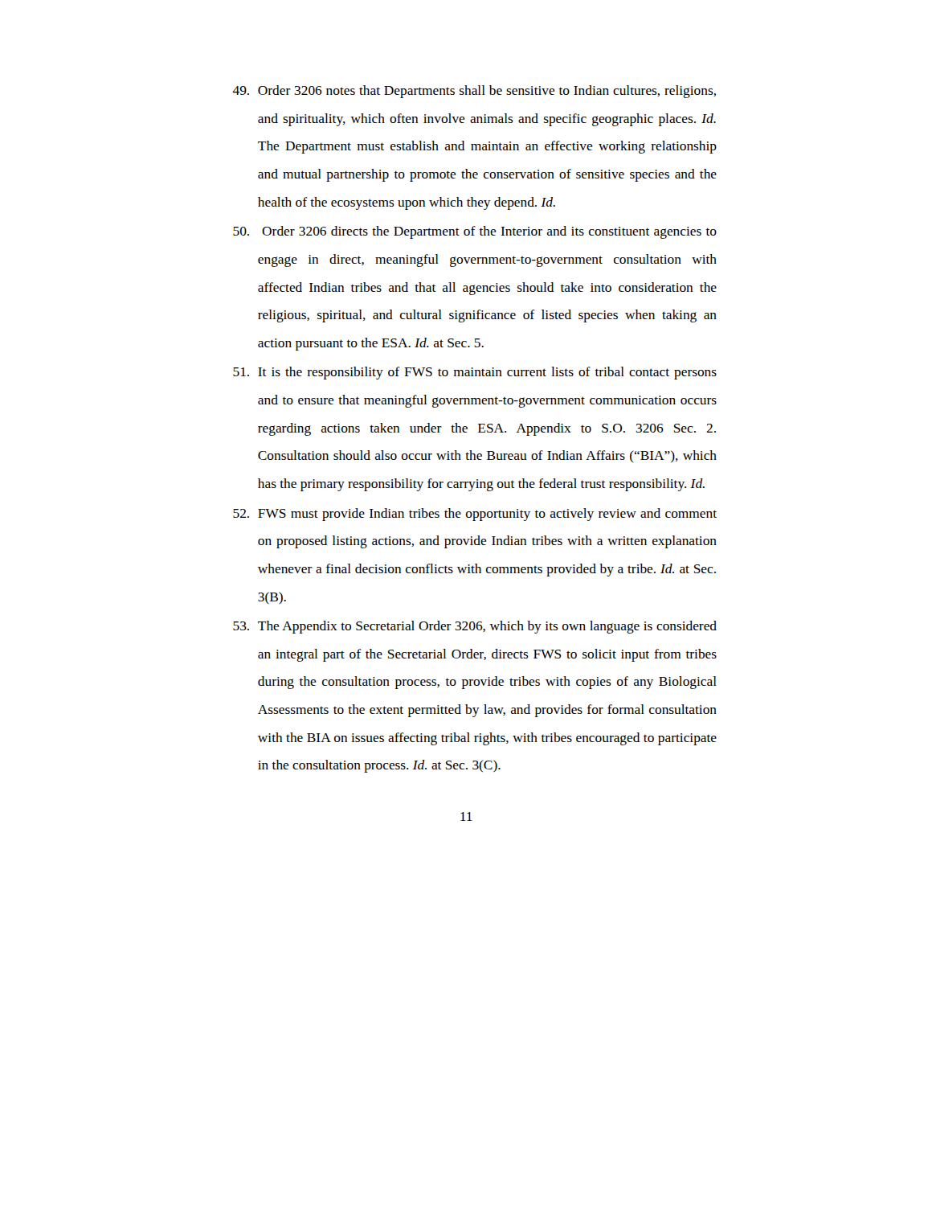49. Order 3206 notes that Departments shall be sensitive to Indian cultures, religions, and spirituality, which often involve animals and specific geographic places. Id. The Department must establish and maintain an effective working relationship and mutual partnership to promote the conservation of sensitive species and the health of the ecosystems upon which they depend. Id.
50. Order 3206 directs the Department of the Interior and its constituent agencies to engage in direct, meaningful government-to-government consultation with affected Indian tribes and that all agencies should take into consideration the religious, spiritual, and cultural significance of listed species when taking an action pursuant to the ESA. Id. at Sec. 5.
51. It is the responsibility of FWS to maintain current lists of tribal contact persons and to ensure that meaningful government-to-government communication occurs regarding actions taken under the ESA. Appendix to S.O. 3206 Sec. 2. Consultation should also occur with the Bureau of Indian Affairs (“BIA”), which has the primary responsibility for carrying out the federal trust responsibility. Id.
52. FWS must provide Indian tribes the opportunity to actively review and comment on proposed listing actions, and provide Indian tribes with a written explanation whenever a final decision conflicts with comments provided by a tribe. Id. at Sec. 3(B).
53. The Appendix to Secretarial Order 3206, which by its own language is considered an integral part of the Secretarial Order, directs FWS to solicit input from tribes during the consultation process, to provide tribes with copies of any Biological Assessments to the extent permitted by law, and provides for formal consultation with the BIA on issues affecting tribal rights, with tribes encouraged to participate in the consultation process. Id. at Sec. 3(C).
11